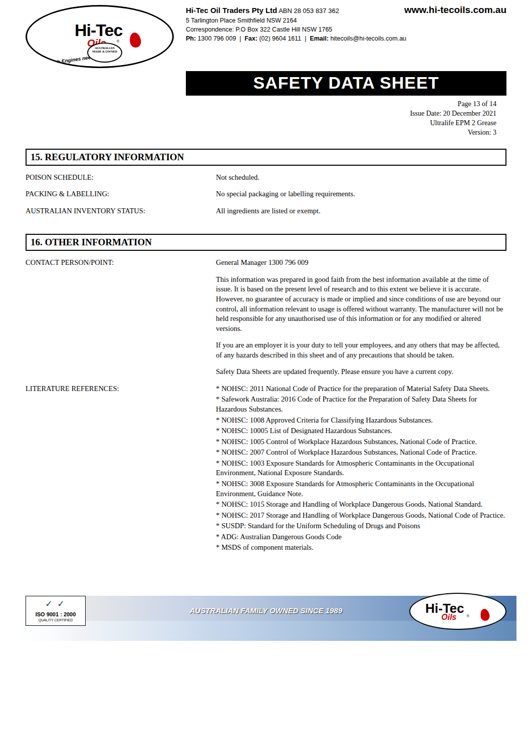Hi-Tec
Oils
®
High Tech Engines need
AUSTRALIAN MADE & OWNED
www.hi-tecoils.com.au
Hi-Tec Oil Traders Pty Ltd ABN 28 053 837 362
5 Tarlington Place Smithfield NSW 2164
Correspondence: P.O Box 322 Castle Hill NSW 1765
Ph: 1300 796 009 | Fax: (02) 9604 1611 | Email: hitecoils@hi-tecoils.com.au
SAFETY DATA SHEET
Page 13 of 14
Issue Date: 20 December 2021
Ultralife EPM 2 Grease
Version: 3
15. REGULATORY INFORMATION
| POISON SCHEDULE: | Not scheduled. |
| PACKING & LABELLING: | No special packaging or labelling requirements. |
| AUSTRALIAN INVENTORY STATUS: | All ingredients are listed or exempt. |
16. OTHER INFORMATION
| CONTACT PERSON/POINT: | General Manager 1300 796 009 This information was prepared in good faith from the best information available at the time of issue. It is based on the present level of research and to this extent we believe it is accurate. However, no guarantee of accuracy is made or implied and since conditions of use are beyond our control, all information relevant to usage is offered without warranty. The manufacturer will not be held responsible for any unauthorised use of this information or for any modified or altered versions. If you are an employer it is your duty to tell your employees, and any others that may be affected, of any hazards described in this sheet and of any precautions that should be taken. Safety Data Sheets are updated frequently. Please ensure you have a current copy. |
| LITERATURE REFERENCES: | * NOHSC: 2011 National Code of Practice for the preparation of Material Safety Data Sheets. * Safework Australia: 2016 Code of Practice for the Preparation of Safety Data Sheets for Hazardous Substances. * NOHSC: 1008 Approved Criteria for Classifying Hazardous Substances. * NOHSC: 10005 List of Designated Hazardous Substances. * NOHSC: 1005 Control of Workplace Hazardous Substances, National Code of Practice. * NOHSC: 2007 Control of Workplace Hazardous Substances, National Code of Practice. * NOHSC: 1003 Exposure Standards for Atmospheric Contaminants in the Occupational Environment, National Exposure Standards. * NOHSC: 3008 Exposure Standards for Atmospheric Contaminants in the Occupational Environment, Guidance Note. * NOHSC: 1015 Storage and Handling of Workplace Dangerous Goods, National Standard. * NOHSC: 2017 Storage and Handling of Workplace Dangerous Goods, National Code of Practice. * SUSDP: Standard for the Uniform Scheduling of Drugs and Poisons * ADG: Australian Dangerous Goods Code * MSDS of component materials. |
AUSTRALIAN FAMILY OWNED SINCE 1989
✓ ✓
ISO 9001 : 2000
QUALITY CERTIFIED
Hi-Tec
Oils
®